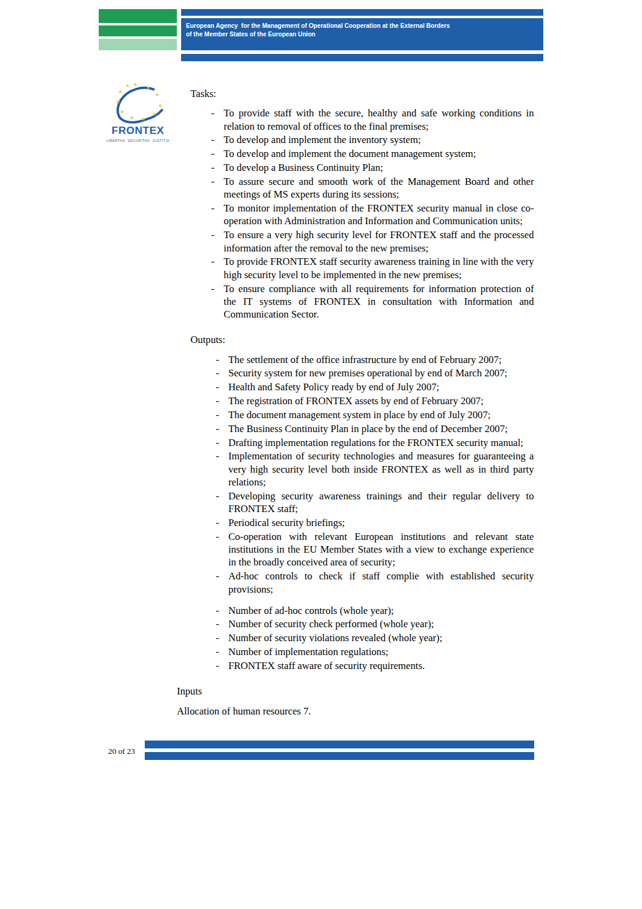European Agency for the Management of Operational Cooperation at the External Borders
of the Member States of the European Union
★ ★ ★ ★ ★ ★ ★ ★ ★ ★ ★
FRONTEX
LIBERTAS SECURITAS JUSTITIA
Tasks:
To provide staff with the secure, healthy and safe working conditions in relation to removal of offices to the final premises;
To develop and implement the inventory system;
To develop and implement the document management system;
To develop a Business Continuity Plan;
To assure secure and smooth work of the Management Board and other meetings of MS experts during its sessions;
To monitor implementation of the FRONTEX security manual in close co-operation with Administration and Information and Communication units;
To ensure a very high security level for FRONTEX staff and the processed information after the removal to the new premises;
To provide FRONTEX staff security awareness training in line with the very high security level to be implemented in the new premises;
To ensure compliance with all requirements for information protection of the IT systems of FRONTEX in consultation with Information and Communication Sector.
Outputs:
The settlement of the office infrastructure by end of February 2007;
Security system for new premises operational by end of March 2007;
Health and Safety Policy ready by end of July 2007;
The registration of FRONTEX assets by end of February 2007;
The document management system in place by end of July 2007;
The Business Continuity Plan in place by the end of December 2007;
Drafting implementation regulations for the FRONTEX security manual;
Implementation of security technologies and measures for guaranteeing a very high security level both inside FRONTEX as well as in third party relations;
Developing security awareness trainings and their regular delivery to FRONTEX staff;
Periodical security briefings;
Co-operation with relevant European institutions and relevant state institutions in the EU Member States with a view to exchange experience in the broadly conceived area of security;
Ad-hoc controls to check if staff complie with established security provisions;
Number of ad-hoc controls (whole year);
Number of security check performed (whole year);
Number of security violations revealed (whole year);
Number of implementation regulations;
FRONTEX staff aware of security requirements.
Inputs
Allocation of human resources 7.
20 of 23